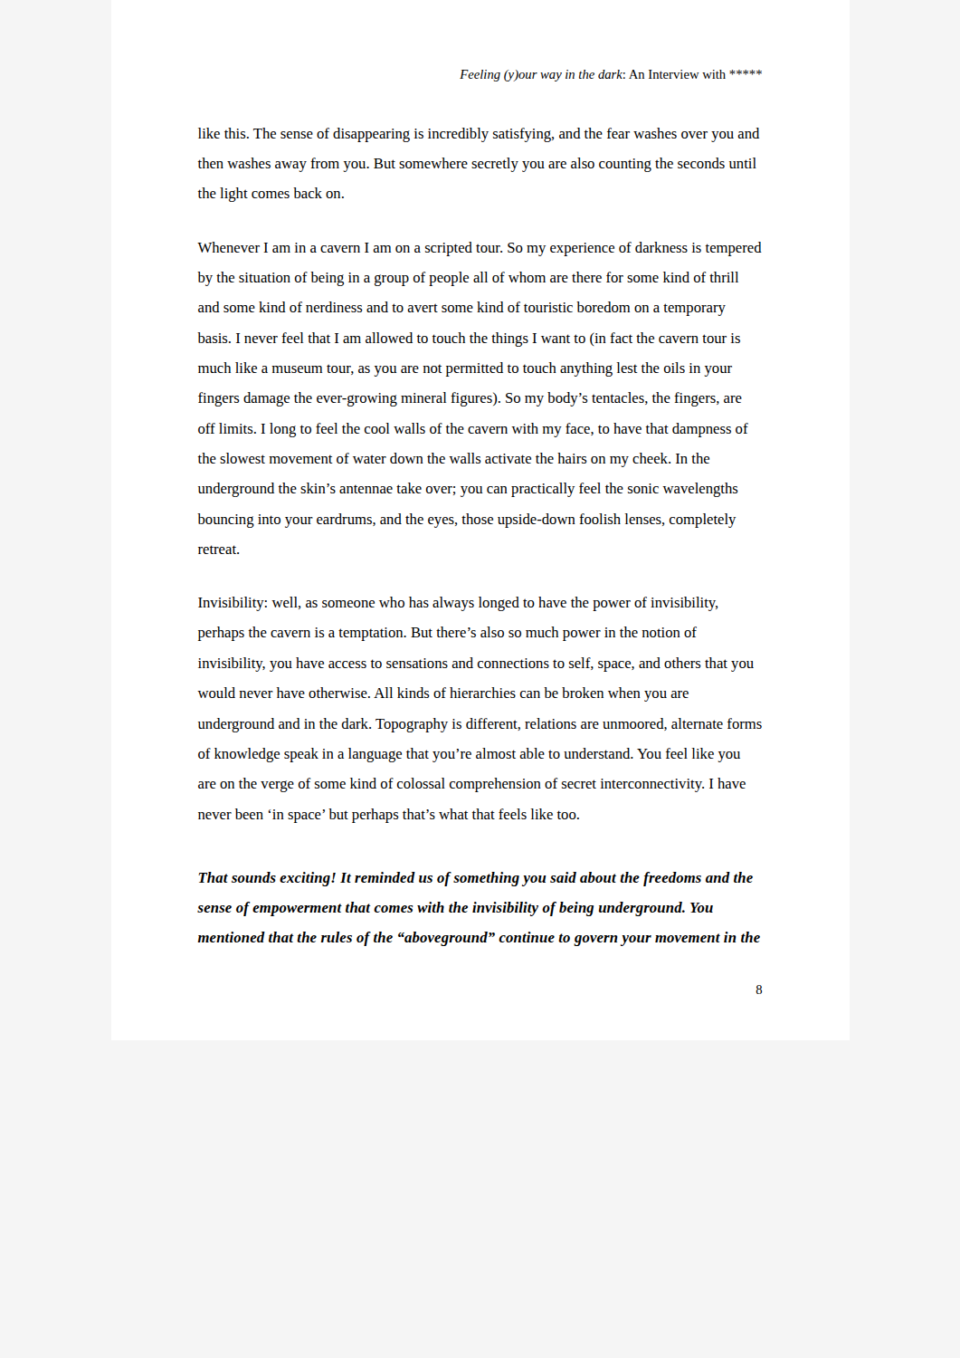Feeling (y)our way in the dark: An Interview with *****
like this. The sense of disappearing is incredibly satisfying, and the fear washes over you and then washes away from you. But somewhere secretly you are also counting the seconds until the light comes back on.
Whenever I am in a cavern I am on a scripted tour. So my experience of darkness is tempered by the situation of being in a group of people all of whom are there for some kind of thrill and some kind of nerdiness and to avert some kind of touristic boredom on a temporary basis. I never feel that I am allowed to touch the things I want to (in fact the cavern tour is much like a museum tour, as you are not permitted to touch anything lest the oils in your fingers damage the ever-growing mineral figures). So my body’s tentacles, the fingers, are off limits. I long to feel the cool walls of the cavern with my face, to have that dampness of the slowest movement of water down the walls activate the hairs on my cheek. In the underground the skin’s antennae take over; you can practically feel the sonic wavelengths bouncing into your eardrums, and the eyes, those upside-down foolish lenses, completely retreat.
Invisibility: well, as someone who has always longed to have the power of invisibility, perhaps the cavern is a temptation. But there’s also so much power in the notion of invisibility, you have access to sensations and connections to self, space, and others that you would never have otherwise. All kinds of hierarchies can be broken when you are underground and in the dark. Topography is different, relations are unmoored, alternate forms of knowledge speak in a language that you’re almost able to understand. You feel like you are on the verge of some kind of colossal comprehension of secret interconnectivity. I have never been ‘in space’ but perhaps that’s what that feels like too.
That sounds exciting! It reminded us of something you said about the freedoms and the sense of empowerment that comes with the invisibility of being underground. You mentioned that the rules of the “aboveground” continue to govern your movement in the
8